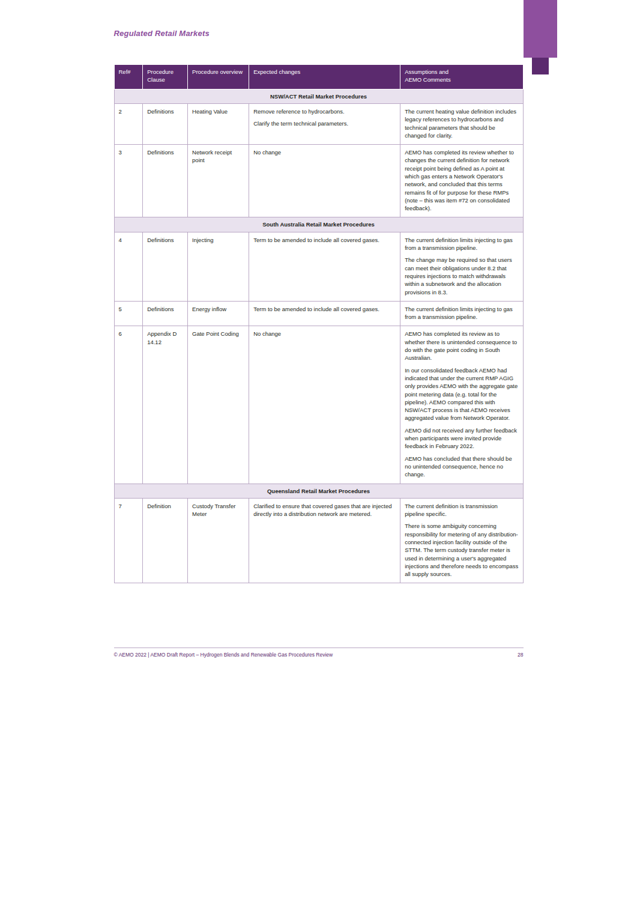Regulated Retail Markets
| Ref# | Procedure Clause | Procedure overview | Expected changes | Assumptions and AEMO Comments |
| --- | --- | --- | --- | --- |
| NSW/ACT Retail Market Procedures |
| 2 | Definitions | Heating Value | Remove reference to hydrocarbons. Clarify the term technical parameters. | The current heating value definition includes legacy references to hydrocarbons and technical parameters that should be changed for clarity. |
| 3 | Definitions | Network receipt point | No change | AEMO has completed its review whether to changes the current definition for network receipt point being defined as A point at which gas enters a Network Operator's network, and concluded that this terms remains fit of for purpose for these RMPs (note – this was item #72 on consolidated feedback). |
| South Australia Retail Market Procedures |
| 4 | Definitions | Injecting | Term to be amended to include all covered gases. | The current definition limits injecting to gas from a transmission pipeline. The change may be required so that users can meet their obligations under 8.2 that requires injections to match withdrawals within a subnetwork and the allocation provisions in 8.3. |
| 5 | Definitions | Energy inflow | Term to be amended to include all covered gases. | The current definition limits injecting to gas from a transmission pipeline. |
| 6 | Appendix D 14.12 | Gate Point Coding | No change | AEMO has completed its review as to whether there is unintended consequence to do with the gate point coding in South Australian. In our consolidated feedback AEMO had indicated that under the current RMP AGIG only provides AEMO with the aggregate gate point metering data (e.g. total for the pipeline). AEMO compared this with NSW/ACT process is that AEMO receives aggregated value from Network Operator. AEMO did not received any further feedback when participants were invited provide feedback in February 2022. AEMO has concluded that there should be no unintended consequence, hence no change. |
| Queensland Retail Market Procedures |
| 7 | Definition | Custody Transfer Meter | Clarified to ensure that covered gases that are injected directly into a distribution network are metered. | The current definition is transmission pipeline specific. There is some ambiguity concerning responsibility for metering of any distribution-connected injection facility outside of the STTM. The term custody transfer meter is used in determining a user's aggregated injections and therefore needs to encompass all supply sources. |
© AEMO 2022 | AEMO Draft Report – Hydrogen Blends and Renewable Gas Procedures Review 28